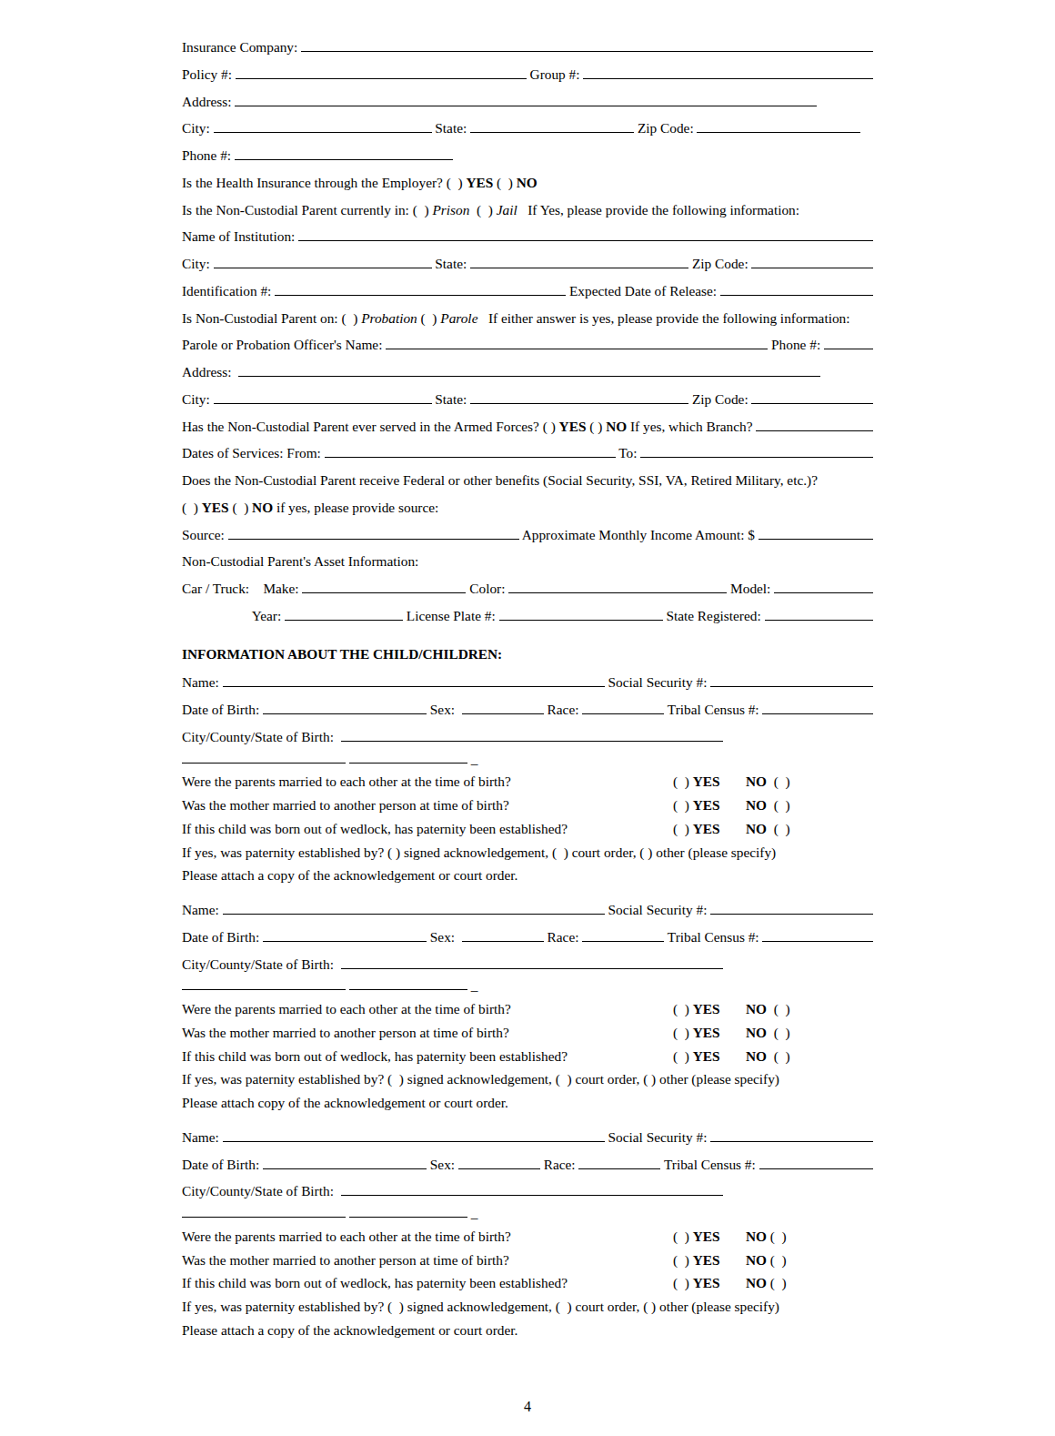Insurance Company:
Policy #: Group #:
Address:
City: State: Zip Code:
Phone #:
Is the Health Insurance through the Employer? ( ) YES ( ) NO
Is the Non-Custodial Parent currently in: ( ) Prison ( ) Jail If Yes, please provide the following information:
Name of Institution:
City: State: Zip Code:
Identification #: Expected Date of Release:
Is Non-Custodial Parent on: ( ) Probation ( ) Parole If either answer is yes, please provide the following information:
Parole or Probation Officer's Name: Phone #:
Address:
City: State: Zip Code:
Has the Non-Custodial Parent ever served in the Armed Forces? ( ) YES ( ) NO If yes, which Branch?
Dates of Services: From: To:
Does the Non-Custodial Parent receive Federal or other benefits (Social Security, SSI, VA, Retired Military, etc.)?
( ) YES ( ) NO if yes, please provide source:
Source: Approximate Monthly Income Amount: $
Non-Custodial Parent's Asset Information:
Car / Truck: Make: Color: Model:
Year: License Plate #: State Registered:
INFORMATION ABOUT THE CHILD/CHILDREN:
Name: Social Security #:
Date of Birth: Sex: Race: Tribal Census #:
City/County/State of Birth: _
Were the parents married to each other at the time of birth? ( ) YES NO ( )
Was the mother married to another person at time of birth? ( ) YES NO ( )
If this child was born out of wedlock, has paternity been established? ( ) YES NO ( )
If yes, was paternity established by? ( ) signed acknowledgement, ( ) court order, ( ) other (please specify)
Please attach a copy of the acknowledgement or court order.
Name: Social Security #:
Date of Birth: Sex: Race: Tribal Census #:
City/County/State of Birth: _
Were the parents married to each other at the time of birth? ( ) YES NO ( )
Was the mother married to another person at time of birth? ( ) YES NO ( )
If this child was born out of wedlock, has paternity been established? ( ) YES NO ( )
If yes, was paternity established by? ( ) signed acknowledgement, ( ) court order, ( ) other (please specify)
Please attach copy of the acknowledgement or court order.
Name: Social Security #:
Date of Birth: Sex: Race: Tribal Census #:
City/County/State of Birth: _
Were the parents married to each other at the time of birth? ( ) YES NO ( )
Was the mother married to another person at time of birth? ( ) YES NO ( )
If this child was born out of wedlock, has paternity been established? ( ) YES NO ( )
If yes, was paternity established by? ( ) signed acknowledgement, ( ) court order, ( ) other (please specify)
Please attach a copy of the acknowledgement or court order.
4